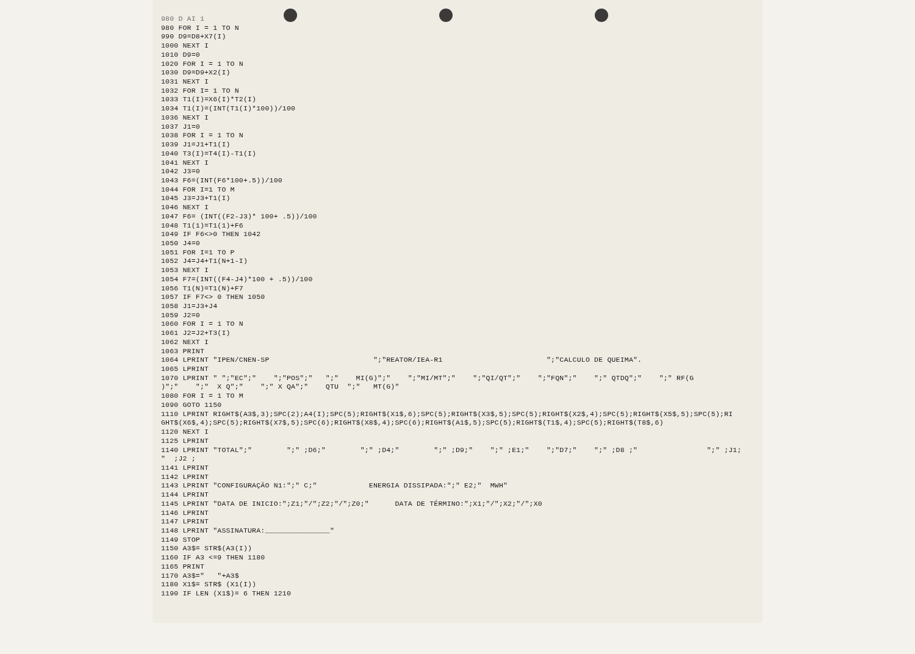980 D AI 1
980 FOR I = 1 TO N
990 D9=D8+X7(I)
1000 NEXT I
1010 D9=0
1020 FOR I = 1 TO N
1030 D9=D9+X2(I)
1031 NEXT I
1032 FOR I= 1 TO N
1033 T1(I)=X6(I)*T2(I)
1034 T1(I)=(INT(T1(I)*100))/100
1036 NEXT I
1037 J1=0
1038 FOR I = 1 TO N
1039 J1=J1+T1(I)
1040 T3(I)=T4(I)-T1(I)
1041 NEXT I
1042 J3=0
1043 F6=(INT(F6*100+.5))/100
1044 FOR I=1 TO M
1045 J3=J3+T1(I)
1046 NEXT I
1047 F6= (INT((F2-J3)* 100+ .5))/100
1048 T1(1)=T1(1)+F6
1049 IF F6<>0 THEN 1042
1050 J4=0
1051 FOR I=1 TO P
1052 J4=J4+T1(N+1-I)
1053 NEXT I
1054 F7=(INT((F4-J4)*100 + .5))/100
1056 T1(N)=T1(N)+F7
1057 IF F7<> 0 THEN 1050
1058 J1=J3+J4
1059 J2=0
1060 FOR I = 1 TO N
1061 J2=J2+T3(I)
1062 NEXT I
1063 PRINT
1064 LPRINT "IPEN/CNEN-SP                        ";"REATOR/IEA-R1                        ";"CALCULO DE QUEIMA".
1065 LPRINT
1070 LPRINT " ";"EC";"    ";"POS";"   ";"    MI(G)";"    ";"MI/MT";"    ";"QI/QT";"    ";"FQN";"    ";" QTDQ";"    ";" RF(G
)";"    ";"  X Q";"    ";" X QA";"    QTU  ";"   MT(G)"
1080 FOR I = 1 TO M
1090 GOTO 1150
1110 LPRINT RIGHT$(A3$,3);SPC(2);A4(I);SPC(5);RIGHT$(X1$,6);SPC(5);RIGHT$(X3$,5);SPC(5);RIGHT$(X2$,4);SPC(5);RIGHT$(X5$,5);SPC(5);RI
GHT$(X6$,4);SPC(5);RIGHT$(X7$,5);SPC(6);RIGHT$(X8$,4);SPC(6);RIGHT$(A1$,5);SPC(5);RIGHT$(T1$,4);SPC(5);RIGHT$(T8$,6)
1120 NEXT I
1125 LPRINT
1140 LPRINT "TOTAL";"        ";" ;D6;"        ";" ;D4;"        ";" ;D9;"    ";" ;E1;"    ";"D7;"    ";" ;D8 ;"                ";" ;J1;
"  ;J2 ;
1141 LPRINT
1142 LPRINT
1143 LPRINT "CONFIGURAÇÃO N1:";" C;"            ENERGIA DISSIPADA:";" E2;"  MWH"
1144 LPRINT
1145 LPRINT "DATA DE INICIO:";Z1;"/";Z2;"/";Z0;"      DATA DE TÉRMINO:";X1;"/";X2;"/";X0
1146 LPRINT
1147 LPRINT
1148 LPRINT "ASSINATURA:_______________"
1149 STOP
1150 A3$= STR$(A3(I))
1160 IF A3 <=9 THEN 1180
1165 PRINT
1170 A3$="   "+A3$
1180 X1$= STR$ (X1(I))
1190 IF LEN (X1$)= 6 THEN 1210